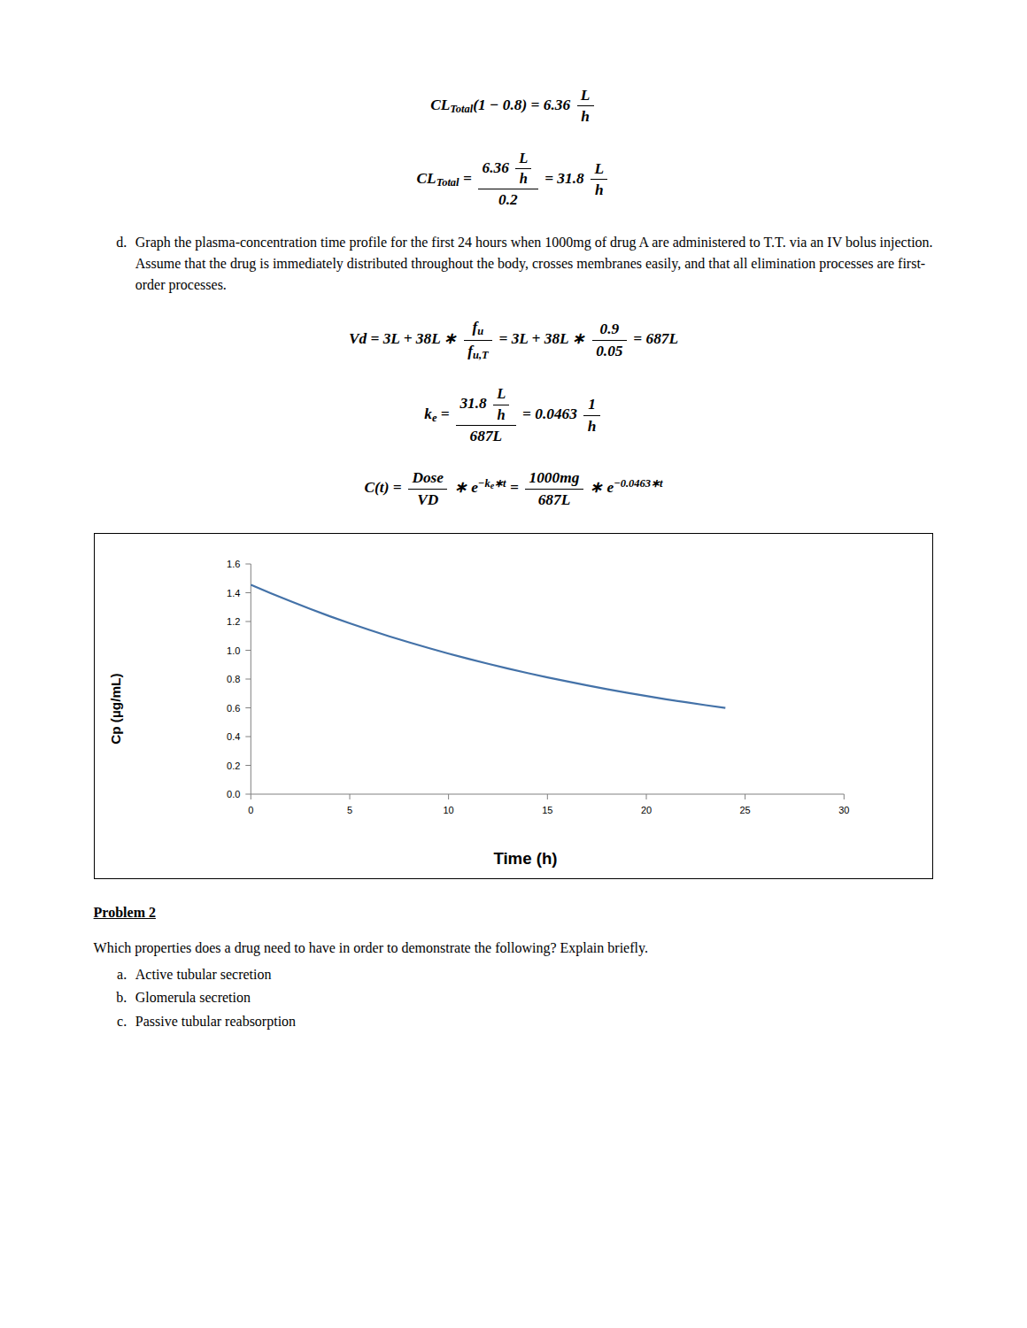CLTotal(1 − 0.8) = 6.36 Lh
CLTotal = 6.36 Lh 0.2 = 31.8 Lh
Graph the plasma-concentration time profile for the first 24 hours when 1000mg of drug A are administered to T.T. via an IV bolus injection. Assume that the drug is immediately distributed throughout the body, crosses membranes easily, and that all elimination processes are first-order processes.
Vd = 3L + 38L ∗ fu fu,T = 3L + 38L ∗ 0.9 0.05 = 687L
ke = 31.8 Lh 687L = 0.0463 1 h
C(t) = Dose VD ∗ e−ke∗t = 1000mg 687L ∗ e−0.0463∗t
Cp (µg/mL)
0.0 0.2 0.4 0.6 0.8 1.0 1.2 1.4 1.6 0 5 10 15 20 25 30
Time (h)
Problem 2
Which properties does a drug need to have in order to demonstrate the following? Explain briefly.
Active tubular secretion
Glomerula secretion
Passive tubular reabsorption